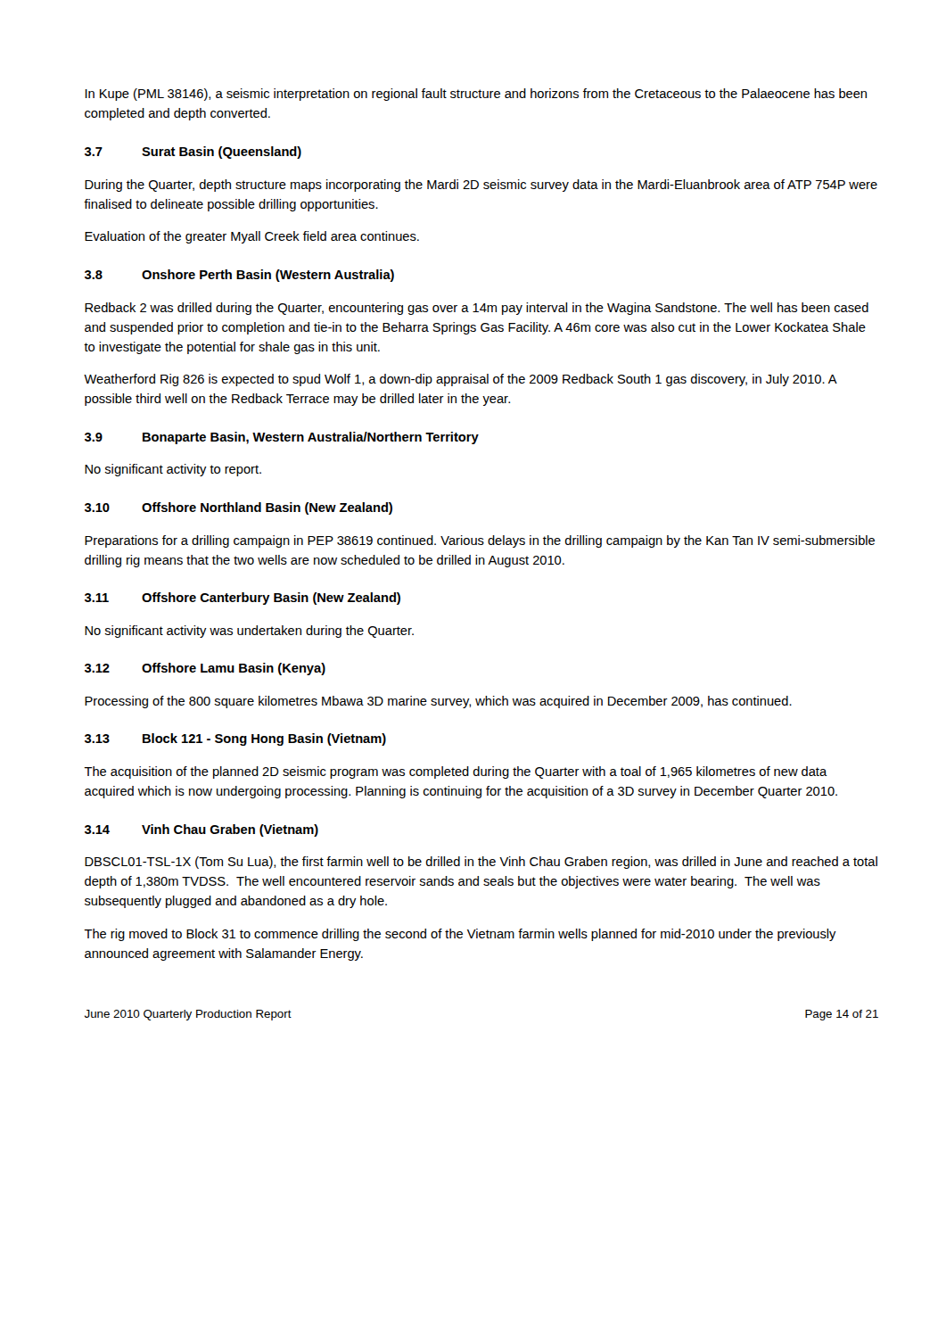In Kupe (PML 38146), a seismic interpretation on regional fault structure and horizons from the Cretaceous to the Palaeocene has been completed and depth converted.
3.7 Surat Basin (Queensland)
During the Quarter, depth structure maps incorporating the Mardi 2D seismic survey data in the Mardi-Eluanbrook area of ATP 754P were finalised to delineate possible drilling opportunities.
Evaluation of the greater Myall Creek field area continues.
3.8 Onshore Perth Basin (Western Australia)
Redback 2 was drilled during the Quarter, encountering gas over a 14m pay interval in the Wagina Sandstone. The well has been cased and suspended prior to completion and tie-in to the Beharra Springs Gas Facility. A 46m core was also cut in the Lower Kockatea Shale to investigate the potential for shale gas in this unit.
Weatherford Rig 826 is expected to spud Wolf 1, a down-dip appraisal of the 2009 Redback South 1 gas discovery, in July 2010. A possible third well on the Redback Terrace may be drilled later in the year.
3.9 Bonaparte Basin, Western Australia/Northern Territory
No significant activity to report.
3.10 Offshore Northland Basin (New Zealand)
Preparations for a drilling campaign in PEP 38619 continued. Various delays in the drilling campaign by the Kan Tan IV semi-submersible drilling rig means that the two wells are now scheduled to be drilled in August 2010.
3.11 Offshore Canterbury Basin (New Zealand)
No significant activity was undertaken during the Quarter.
3.12 Offshore Lamu Basin (Kenya)
Processing of the 800 square kilometres Mbawa 3D marine survey, which was acquired in December 2009, has continued.
3.13 Block 121 - Song Hong Basin (Vietnam)
The acquisition of the planned 2D seismic program was completed during the Quarter with a toal of 1,965 kilometres of new data acquired which is now undergoing processing. Planning is continuing for the acquisition of a 3D survey in December Quarter 2010.
3.14 Vinh Chau Graben (Vietnam)
DBSCL01-TSL-1X (Tom Su Lua), the first farmin well to be drilled in the Vinh Chau Graben region, was drilled in June and reached a total depth of 1,380m TVDSS. The well encountered reservoir sands and seals but the objectives were water bearing. The well was subsequently plugged and abandoned as a dry hole.
The rig moved to Block 31 to commence drilling the second of the Vietnam farmin wells planned for mid-2010 under the previously announced agreement with Salamander Energy.
June 2010 Quarterly Production Report Page 14 of 21